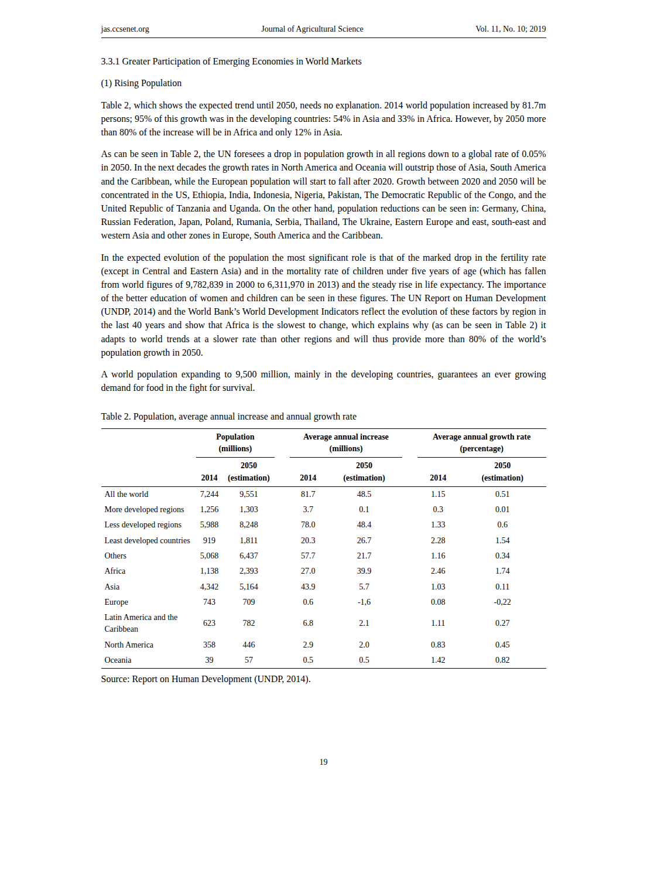jas.ccsenet.org
Journal of Agricultural Science
Vol. 11, No. 10; 2019
3.3.1 Greater Participation of Emerging Economies in World Markets
(1) Rising Population
Table 2, which shows the expected trend until 2050, needs no explanation. 2014 world population increased by 81.7m persons; 95% of this growth was in the developing countries: 54% in Asia and 33% in Africa. However, by 2050 more than 80% of the increase will be in Africa and only 12% in Asia.
As can be seen in Table 2, the UN foresees a drop in population growth in all regions down to a global rate of 0.05% in 2050. In the next decades the growth rates in North America and Oceania will outstrip those of Asia, South America and the Caribbean, while the European population will start to fall after 2020. Growth between 2020 and 2050 will be concentrated in the US, Ethiopia, India, Indonesia, Nigeria, Pakistan, The Democratic Republic of the Congo, and the United Republic of Tanzania and Uganda. On the other hand, population reductions can be seen in: Germany, China, Russian Federation, Japan, Poland, Rumania, Serbia, Thailand, The Ukraine, Eastern Europe and east, south-east and western Asia and other zones in Europe, South America and the Caribbean.
In the expected evolution of the population the most significant role is that of the marked drop in the fertility rate (except in Central and Eastern Asia) and in the mortality rate of children under five years of age (which has fallen from world figures of 9,782,839 in 2000 to 6,311,970 in 2013) and the steady rise in life expectancy. The importance of the better education of women and children can be seen in these figures. The UN Report on Human Development (UNDP, 2014) and the World Bank’s World Development Indicators reflect the evolution of these factors by region in the last 40 years and show that Africa is the slowest to change, which explains why (as can be seen in Table 2) it adapts to world trends at a slower rate than other regions and will thus provide more than 80% of the world’s population growth in 2050.
A world population expanding to 9,500 million, mainly in the developing countries, guarantees an ever growing demand for food in the fight for survival.
Table 2. Population, average annual increase and annual growth rate
| | Population (millions) | | Average annual increase (millions) | | Average annual growth rate (percentage) |
| --- | --- | --- | --- | --- | --- |
| | 2014 | 2050 (estimation) | | 2014 | 2050 (estimation) | | 2014 | 2050 (estimation) |
| All the world | 7,244 | 9,551 | | 81.7 | 48.5 | | 1.15 | 0.51 |
| More developed regions | 1,256 | 1,303 | | 3.7 | 0.1 | | 0.3 | 0.01 |
| Less developed regions | 5,988 | 8,248 | | 78.0 | 48.4 | | 1.33 | 0.6 |
| Least developed countries | 919 | 1,811 | | 20.3 | 26.7 | | 2.28 | 1.54 |
| Others | 5,068 | 6,437 | | 57.7 | 21.7 | | 1.16 | 0.34 |
| Africa | 1,138 | 2,393 | | 27.0 | 39.9 | | 2.46 | 1.74 |
| Asia | 4,342 | 5,164 | | 43.9 | 5.7 | | 1.03 | 0.11 |
| Europe | 743 | 709 | | 0.6 | -1,6 | | 0.08 | -0,22 |
| Latin America and the Caribbean | 623 | 782 | | 6.8 | 2.1 | | 1.11 | 0.27 |
| North America | 358 | 446 | | 2.9 | 2.0 | | 0.83 | 0.45 |
| Oceania | 39 | 57 | | 0.5 | 0.5 | | 1.42 | 0.82 |
Source: Report on Human Development (UNDP, 2014).
19